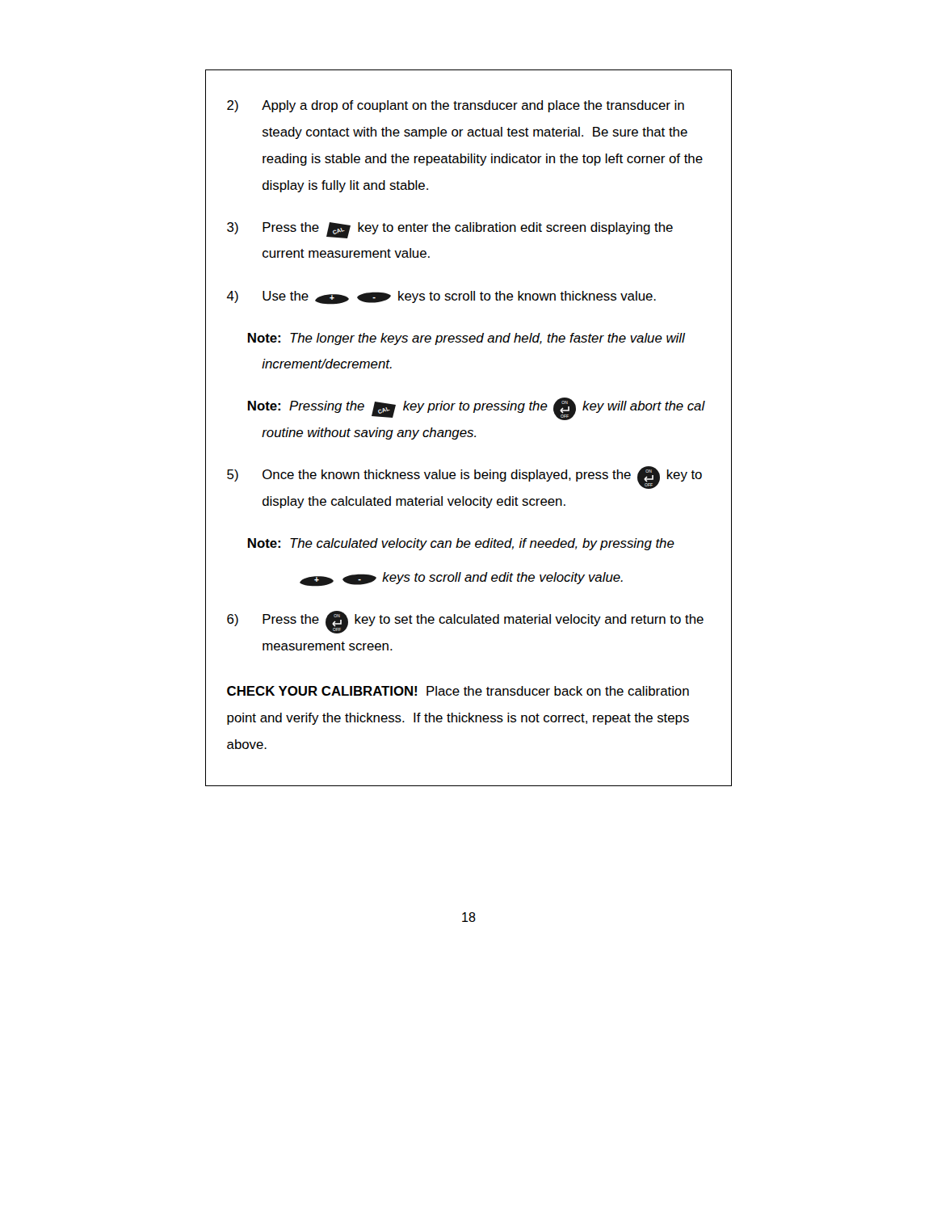2) Apply a drop of couplant on the transducer and place the transducer in steady contact with the sample or actual test material. Be sure that the reading is stable and the repeatability indicator in the top left corner of the display is fully lit and stable.
3) Press the CAL key to enter the calibration edit screen displaying the current measurement value.
4) Use the + - keys to scroll to the known thickness value.
Note: The longer the keys are pressed and held, the faster the value will increment/decrement.
Note: Pressing the CAL key prior to pressing the ON OFF key will abort the cal routine without saving any changes.
5) Once the known thickness value is being displayed, press the ON OFF key to display the calculated material velocity edit screen.
Note: The calculated velocity can be edited, if needed, by pressing the
+ - keys to scroll and edit the velocity value.
6) Press the ON OFF key to set the calculated material velocity and return to the measurement screen.
CHECK YOUR CALIBRATION! Place the transducer back on the calibration point and verify the thickness. If the thickness is not correct, repeat the steps above.
18